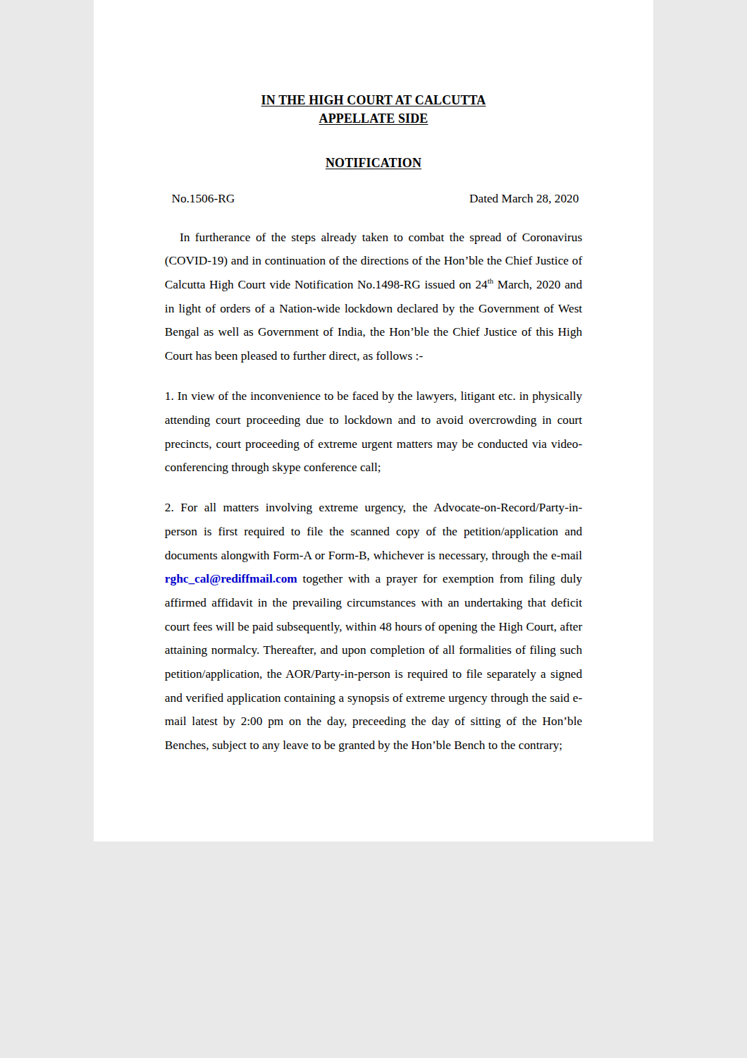IN THE HIGH COURT AT CALCUTTA
APPELLATE SIDE
NOTIFICATION
No.1506-RG Dated March 28, 2020
In furtherance of the steps already taken to combat the spread of Coronavirus (COVID-19) and in continuation of the directions of the Hon’ble the Chief Justice of Calcutta High Court vide Notification No.1498-RG issued on 24th March, 2020 and in light of orders of a Nation-wide lockdown declared by the Government of West Bengal as well as Government of India, the Hon’ble the Chief Justice of this High Court has been pleased to further direct, as follows :-
1. In view of the inconvenience to be faced by the lawyers, litigant etc. in physically attending court proceeding due to lockdown and to avoid overcrowding in court precincts, court proceeding of extreme urgent matters may be conducted via video-conferencing through skype conference call;
2. For all matters involving extreme urgency, the Advocate-on-Record/Party-in-person is first required to file the scanned copy of the petition/application and documents alongwith Form-A or Form-B, whichever is necessary, through the e-mail rghc_cal@rediffmail.com together with a prayer for exemption from filing duly affirmed affidavit in the prevailing circumstances with an undertaking that deficit court fees will be paid subsequently, within 48 hours of opening the High Court, after attaining normalcy. Thereafter, and upon completion of all formalities of filing such petition/application, the AOR/Party-in-person is required to file separately a signed and verified application containing a synopsis of extreme urgency through the said e-mail latest by 2:00 pm on the day, preceeding the day of sitting of the Hon’ble Benches, subject to any leave to be granted by the Hon’ble Bench to the contrary;